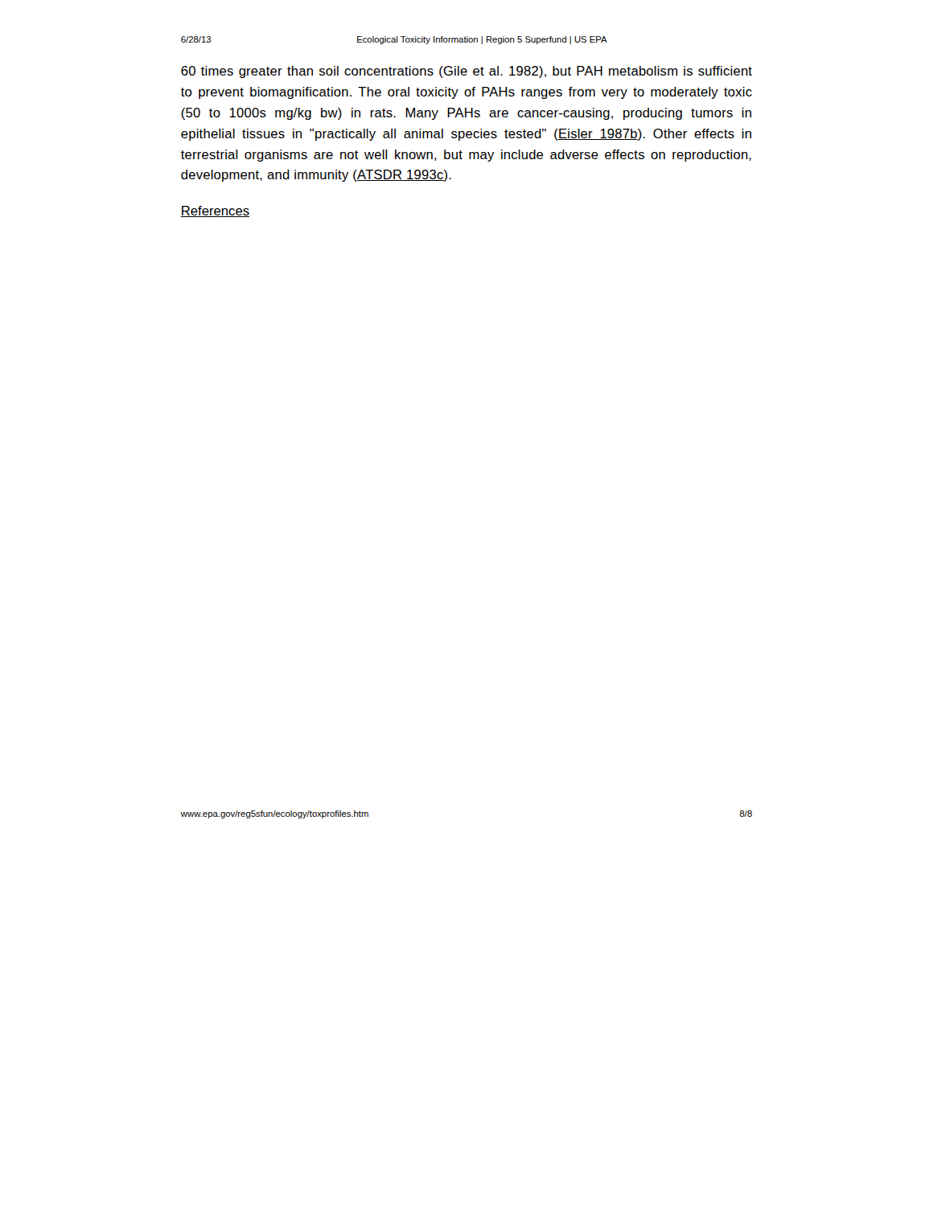6/28/13 Ecological Toxicity Information | Region 5 Superfund | US EPA
60 times greater than soil concentrations (Gile et al. 1982), but PAH metabolism is sufficient to prevent biomagnification. The oral toxicity of PAHs ranges from very to moderately toxic (50 to 1000s mg/kg bw) in rats. Many PAHs are cancer-causing, producing tumors in epithelial tissues in "practically all animal species tested" (Eisler 1987b). Other effects in terrestrial organisms are not well known, but may include adverse effects on reproduction, development, and immunity (ATSDR 1993c).
References
www.epa.gov/reg5sfun/ecology/toxprofiles.htm 8/8